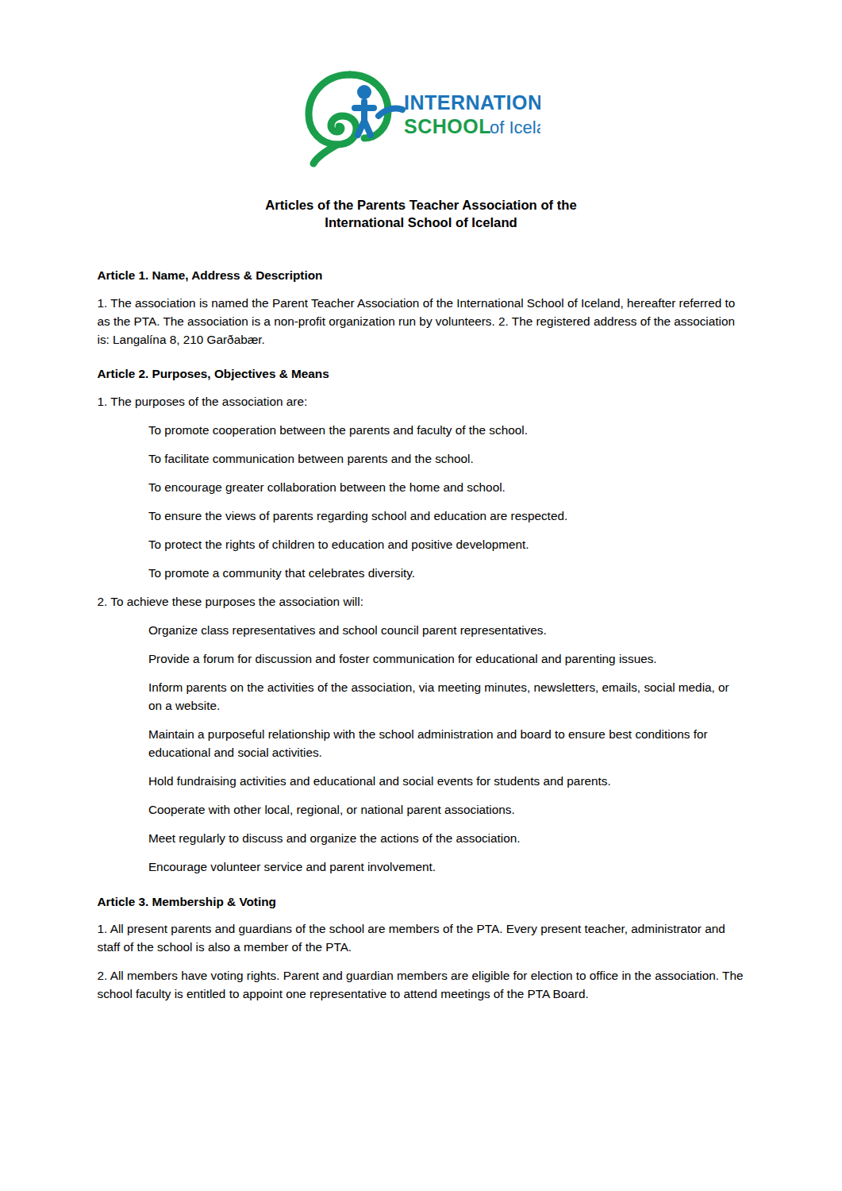INTERNATIONAL SCHOOL of Iceland
Articles of the Parents Teacher Association of the
International School of Iceland
Article 1. Name, Address & Description
1. The association is named the Parent Teacher Association of the International School of Iceland, hereafter referred to as the PTA. The association is a non-profit organization run by volunteers. 2. The registered address of the association is: Langalína 8, 210 Garðabær.
Article 2. Purposes, Objectives & Means
1. The purposes of the association are:
To promote cooperation between the parents and faculty of the school.
To facilitate communication between parents and the school.
To encourage greater collaboration between the home and school.
To ensure the views of parents regarding school and education are respected.
To protect the rights of children to education and positive development.
To promote a community that celebrates diversity.
2. To achieve these purposes the association will:
Organize class representatives and school council parent representatives.
Provide a forum for discussion and foster communication for educational and parenting issues.
Inform parents on the activities of the association, via meeting minutes, newsletters, emails, social media, or on a website.
Maintain a purposeful relationship with the school administration and board to ensure best conditions for educational and social activities.
Hold fundraising activities and educational and social events for students and parents.
Cooperate with other local, regional, or national parent associations.
Meet regularly to discuss and organize the actions of the association.
Encourage volunteer service and parent involvement.
Article 3. Membership & Voting
1. All present parents and guardians of the school are members of the PTA. Every present teacher, administrator and staff of the school is also a member of the PTA.
2. All members have voting rights. Parent and guardian members are eligible for election to office in the association. The school faculty is entitled to appoint one representative to attend meetings of the PTA Board.